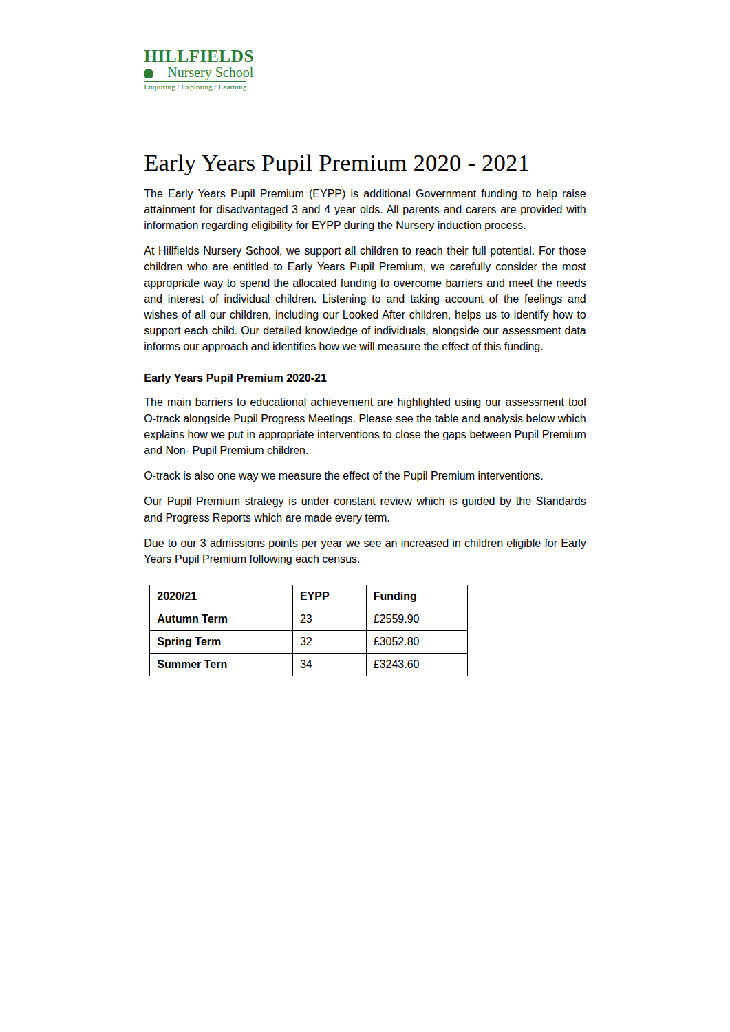HILLFIELDS
Nursery School
Enquiring / Exploring / Learning
Early Years Pupil Premium 2020 - 2021
The Early Years Pupil Premium (EYPP) is additional Government funding to help raise attainment for disadvantaged 3 and 4 year olds. All parents and carers are provided with information regarding eligibility for EYPP during the Nursery induction process.
At Hillfields Nursery School, we support all children to reach their full potential. For those children who are entitled to Early Years Pupil Premium, we carefully consider the most appropriate way to spend the allocated funding to overcome barriers and meet the needs and interest of individual children. Listening to and taking account of the feelings and wishes of all our children, including our Looked After children, helps us to identify how to support each child. Our detailed knowledge of individuals, alongside our assessment data informs our approach and identifies how we will measure the effect of this funding.
Early Years Pupil Premium 2020-21
The main barriers to educational achievement are highlighted using our assessment tool O-track alongside Pupil Progress Meetings. Please see the table and analysis below which explains how we put in appropriate interventions to close the gaps between Pupil Premium and Non- Pupil Premium children.
O-track is also one way we measure the effect of the Pupil Premium interventions.
Our Pupil Premium strategy is under constant review which is guided by the Standards and Progress Reports which are made every term.
Due to our 3 admissions points per year we see an increased in children eligible for Early Years Pupil Premium following each census.
| 2020/21 | EYPP | Funding |
| --- | --- | --- |
| Autumn Term | 23 | £2559.90 |
| Spring Term | 32 | £3052.80 |
| Summer Tern | 34 | £3243.60 |